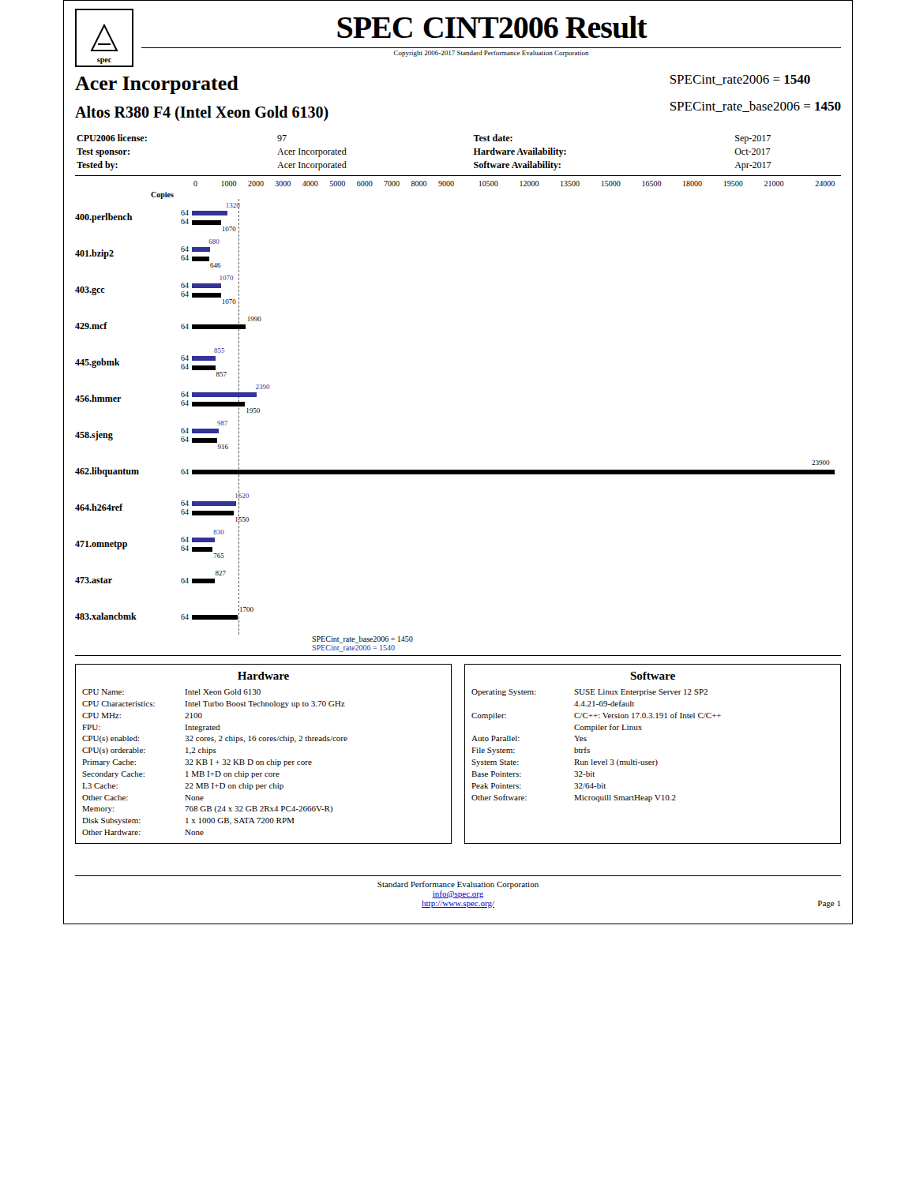spec
SPEC CINT2006 Result
Copyright 2006-2017 Standard Performance Evaluation Corporation
Acer Incorporated
Altos R380 F4 (Intel Xeon Gold 6130)
SPECint_rate2006 = 1540
SPECint_rate_base2006 = 1450
| CPU2006 license: | 97 | Test date: | Sep-2017 |
| Test sponsor: | Acer Incorporated | Hardware Availability: | Oct-2017 |
| Tested by: | Acer Incorporated | Software Availability: | Apr-2017 |
0 1000 2000 3000 4000 5000 6000 7000 8000 9000 10500 12000 13500 15000 16500 18000 19500 21000 24000
Copies
400.perlbench
64
64
1320
1070
401.bzip2
64
64
680
646
403.gcc
64
64
1070
1070
429.mcf
64
1990
445.gobmk
64
64
855
857
456.hmmer
64
64
2390
1950
458.sjeng
64
64
987
916
462.libquantum
64
23900
464.h264ref
64
64
1620
1550
471.omnetpp
64
64
830
765
473.astar
64
827
483.xalancbmk
64
1700
SPECint_rate_base2006 = 1450
SPECint_rate2006 = 1540
Hardware
CPU Name:
Intel Xeon Gold 6130
CPU Characteristics:
Intel Turbo Boost Technology up to 3.70 GHz
CPU MHz:
2100
FPU:
Integrated
CPU(s) enabled:
32 cores, 2 chips, 16 cores/chip, 2 threads/core
CPU(s) orderable:
1,2 chips
Primary Cache:
32 KB I + 32 KB D on chip per core
Secondary Cache:
1 MB I+D on chip per core
L3 Cache:
22 MB I+D on chip per chip
Other Cache:
None
Memory:
768 GB (24 x 32 GB 2Rx4 PC4-2666V-R)
Disk Subsystem:
1 x 1000 GB, SATA 7200 RPM
Other Hardware:
None
Software
Operating System:
SUSE Linux Enterprise Server 12 SP2
4.4.21-69-default
Compiler:
C/C++: Version 17.0.3.191 of Intel C/C++
Compiler for Linux
Auto Parallel:
Yes
File System:
btrfs
System State:
Run level 3 (multi-user)
Base Pointers:
32-bit
Peak Pointers:
32/64-bit
Other Software:
Microquill SmartHeap V10.2
Standard Performance Evaluation Corporation
info@spec.org
http://www.spec.org/ Page 1